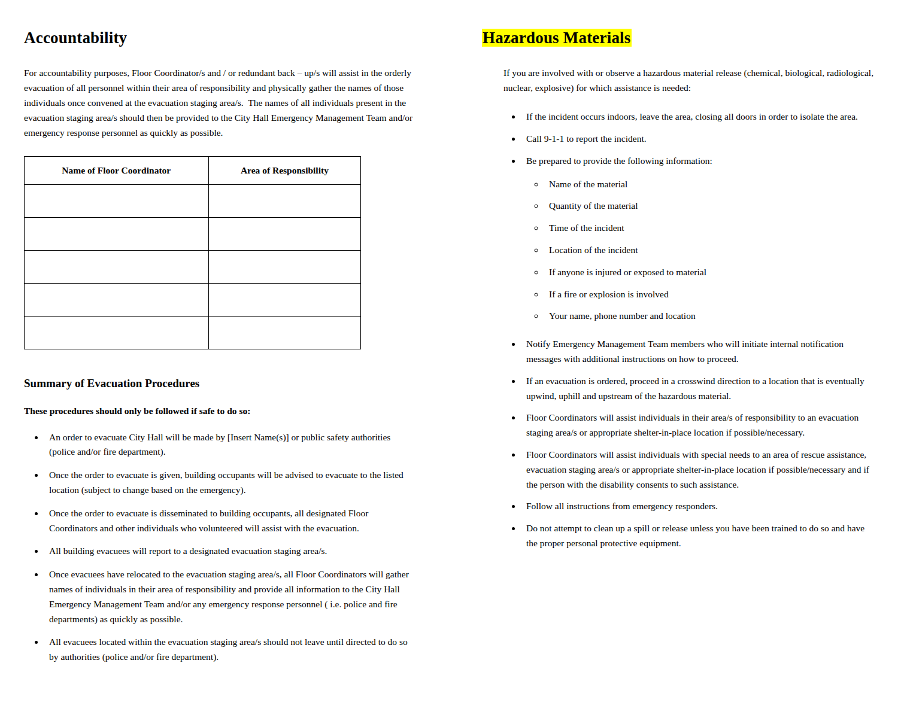Accountability
For accountability purposes, Floor Coordinator/s and / or redundant back – up/s will assist in the orderly evacuation of all personnel within their area of responsibility and physically gather the names of those individuals once convened at the evacuation staging area/s. The names of all individuals present in the evacuation staging area/s should then be provided to the City Hall Emergency Management Team and/or emergency response personnel as quickly as possible.
| Name of Floor Coordinator | Area of Responsibility |
| --- | --- |
Summary of Evacuation Procedures
These procedures should only be followed if safe to do so:
An order to evacuate City Hall will be made by [Insert Name(s)] or public safety authorities (police and/or fire department).
Once the order to evacuate is given, building occupants will be advised to evacuate to the listed location (subject to change based on the emergency).
Once the order to evacuate is disseminated to building occupants, all designated Floor Coordinators and other individuals who volunteered will assist with the evacuation.
All building evacuees will report to a designated evacuation staging area/s.
Once evacuees have relocated to the evacuation staging area/s, all Floor Coordinators will gather names of individuals in their area of responsibility and provide all information to the City Hall Emergency Management Team and/or any emergency response personnel ( i.e. police and fire departments) as quickly as possible.
All evacuees located within the evacuation staging area/s should not leave until directed to do so by authorities (police and/or fire department).
Hazardous Materials
If you are involved with or observe a hazardous material release (chemical, biological, radiological, nuclear, explosive) for which assistance is needed:
If the incident occurs indoors, leave the area, closing all doors in order to isolate the area.
Call 9-1-1 to report the incident.
Be prepared to provide the following information:
Name of the material
Quantity of the material
Time of the incident
Location of the incident
If anyone is injured or exposed to material
If a fire or explosion is involved
Your name, phone number and location
Notify Emergency Management Team members who will initiate internal notification messages with additional instructions on how to proceed.
If an evacuation is ordered, proceed in a crosswind direction to a location that is eventually upwind, uphill and upstream of the hazardous material.
Floor Coordinators will assist individuals in their area/s of responsibility to an evacuation staging area/s or appropriate shelter-in-place location if possible/necessary.
Floor Coordinators will assist individuals with special needs to an area of rescue assistance, evacuation staging area/s or appropriate shelter-in-place location if possible/necessary and if the person with the disability consents to such assistance.
Follow all instructions from emergency responders.
Do not attempt to clean up a spill or release unless you have been trained to do so and have the proper personal protective equipment.